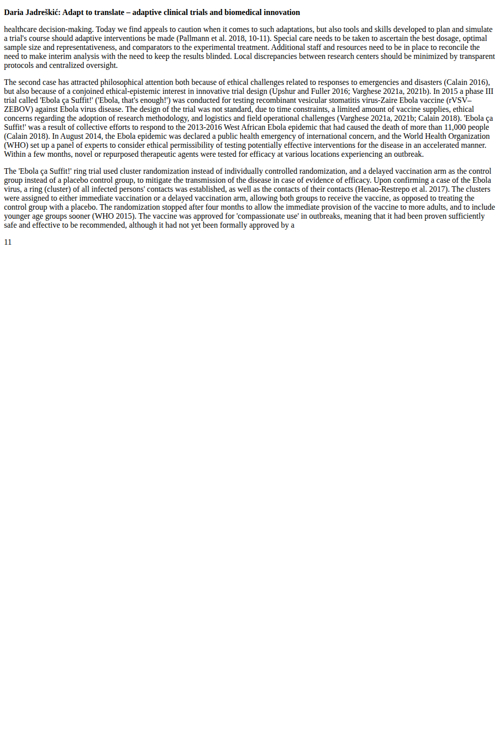Daria Jadreškić: Adapt to translate – adaptive clinical trials and biomedical innovation
healthcare decision-making. Today we find appeals to caution when it comes to such adaptations, but also tools and skills developed to plan and simulate a trial's course should adaptive interventions be made (Pallmann et al. 2018, 10-11). Special care needs to be taken to ascertain the best dosage, optimal sample size and representativeness, and comparators to the experimental treatment. Additional staff and resources need to be in place to reconcile the need to make interim analysis with the need to keep the results blinded. Local discrepancies between research centers should be minimized by transparent protocols and centralized oversight.
The second case has attracted philosophical attention both because of ethical challenges related to responses to emergencies and disasters (Calain 2016), but also because of a conjoined ethical-epistemic interest in innovative trial design (Upshur and Fuller 2016; Varghese 2021a, 2021b). In 2015 a phase III trial called 'Ebola ça Suffit!' ('Ebola, that's enough!') was conducted for testing recombinant vesicular stomatitis virus-Zaire Ebola vaccine (rVSV–ZEBOV) against Ebola virus disease. The design of the trial was not standard, due to time constraints, a limited amount of vaccine supplies, ethical concerns regarding the adoption of research methodology, and logistics and field operational challenges (Varghese 2021a, 2021b; Calain 2018). 'Ebola ça Suffit!' was a result of collective efforts to respond to the 2013-2016 West African Ebola epidemic that had caused the death of more than 11,000 people (Calain 2018). In August 2014, the Ebola epidemic was declared a public health emergency of international concern, and the World Health Organization (WHO) set up a panel of experts to consider ethical permissibility of testing potentially effective interventions for the disease in an accelerated manner. Within a few months, novel or repurposed therapeutic agents were tested for efficacy at various locations experiencing an outbreak.
The 'Ebola ça Suffit!' ring trial used cluster randomization instead of individually controlled randomization, and a delayed vaccination arm as the control group instead of a placebo control group, to mitigate the transmission of the disease in case of evidence of efficacy. Upon confirming a case of the Ebola virus, a ring (cluster) of all infected persons' contacts was established, as well as the contacts of their contacts (Henao-Restrepo et al. 2017). The clusters were assigned to either immediate vaccination or a delayed vaccination arm, allowing both groups to receive the vaccine, as opposed to treating the control group with a placebo. The randomization stopped after four months to allow the immediate provision of the vaccine to more adults, and to include younger age groups sooner (WHO 2015). The vaccine was approved for 'compassionate use' in outbreaks, meaning that it had been proven sufficiently safe and effective to be recommended, although it had not yet been formally approved by a
11